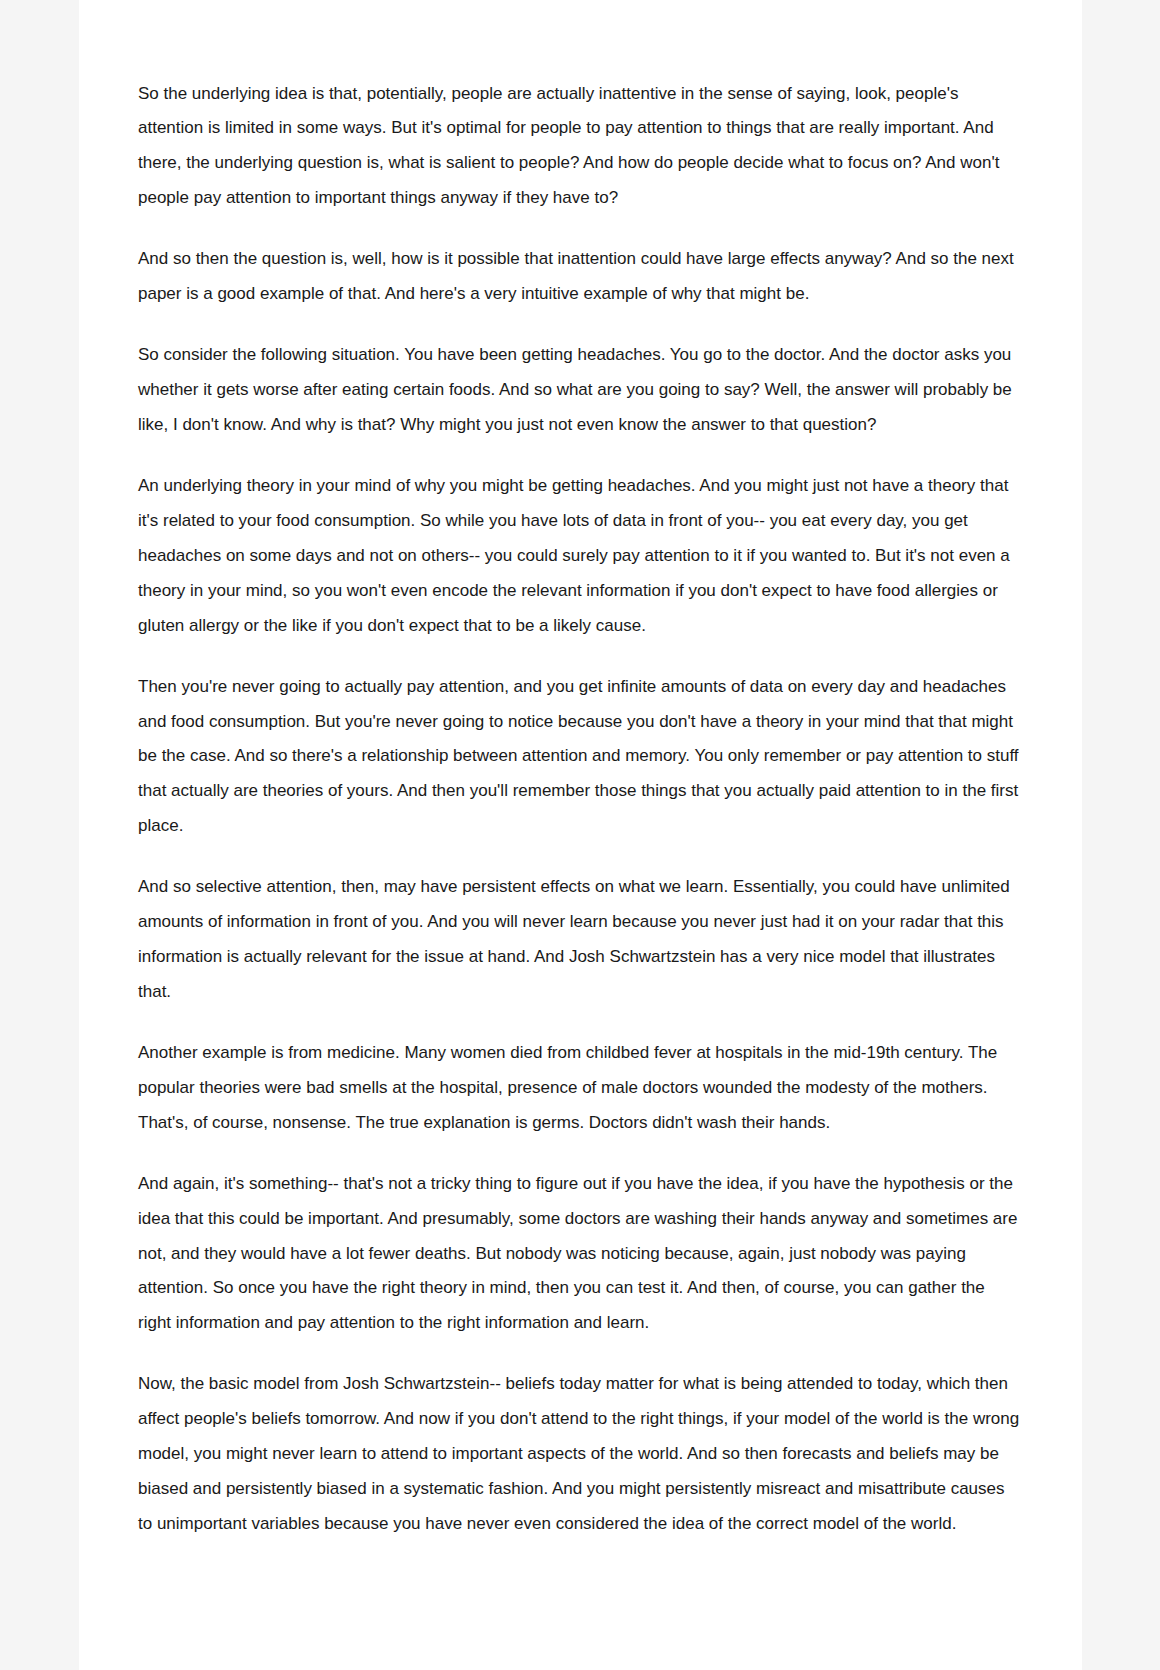So the underlying idea is that, potentially, people are actually inattentive in the sense of saying, look, people's attention is limited in some ways. But it's optimal for people to pay attention to things that are really important. And there, the underlying question is, what is salient to people? And how do people decide what to focus on? And won't people pay attention to important things anyway if they have to?
And so then the question is, well, how is it possible that inattention could have large effects anyway? And so the next paper is a good example of that. And here's a very intuitive example of why that might be.
So consider the following situation. You have been getting headaches. You go to the doctor. And the doctor asks you whether it gets worse after eating certain foods. And so what are you going to say? Well, the answer will probably be like, I don't know. And why is that? Why might you just not even know the answer to that question?
An underlying theory in your mind of why you might be getting headaches. And you might just not have a theory that it's related to your food consumption. So while you have lots of data in front of you-- you eat every day, you get headaches on some days and not on others-- you could surely pay attention to it if you wanted to. But it's not even a theory in your mind, so you won't even encode the relevant information if you don't expect to have food allergies or gluten allergy or the like if you don't expect that to be a likely cause.
Then you're never going to actually pay attention, and you get infinite amounts of data on every day and headaches and food consumption. But you're never going to notice because you don't have a theory in your mind that that might be the case. And so there's a relationship between attention and memory. You only remember or pay attention to stuff that actually are theories of yours. And then you'll remember those things that you actually paid attention to in the first place.
And so selective attention, then, may have persistent effects on what we learn. Essentially, you could have unlimited amounts of information in front of you. And you will never learn because you never just had it on your radar that this information is actually relevant for the issue at hand. And Josh Schwartzstein has a very nice model that illustrates that.
Another example is from medicine. Many women died from childbed fever at hospitals in the mid-19th century. The popular theories were bad smells at the hospital, presence of male doctors wounded the modesty of the mothers. That's, of course, nonsense. The true explanation is germs. Doctors didn't wash their hands.
And again, it's something-- that's not a tricky thing to figure out if you have the idea, if you have the hypothesis or the idea that this could be important. And presumably, some doctors are washing their hands anyway and sometimes are not, and they would have a lot fewer deaths. But nobody was noticing because, again, just nobody was paying attention. So once you have the right theory in mind, then you can test it. And then, of course, you can gather the right information and pay attention to the right information and learn.
Now, the basic model from Josh Schwartzstein-- beliefs today matter for what is being attended to today, which then affect people's beliefs tomorrow. And now if you don't attend to the right things, if your model of the world is the wrong model, you might never learn to attend to important aspects of the world. And so then forecasts and beliefs may be biased and persistently biased in a systematic fashion. And you might persistently misreact and misattribute causes to unimportant variables because you have never even considered the idea of the correct model of the world.